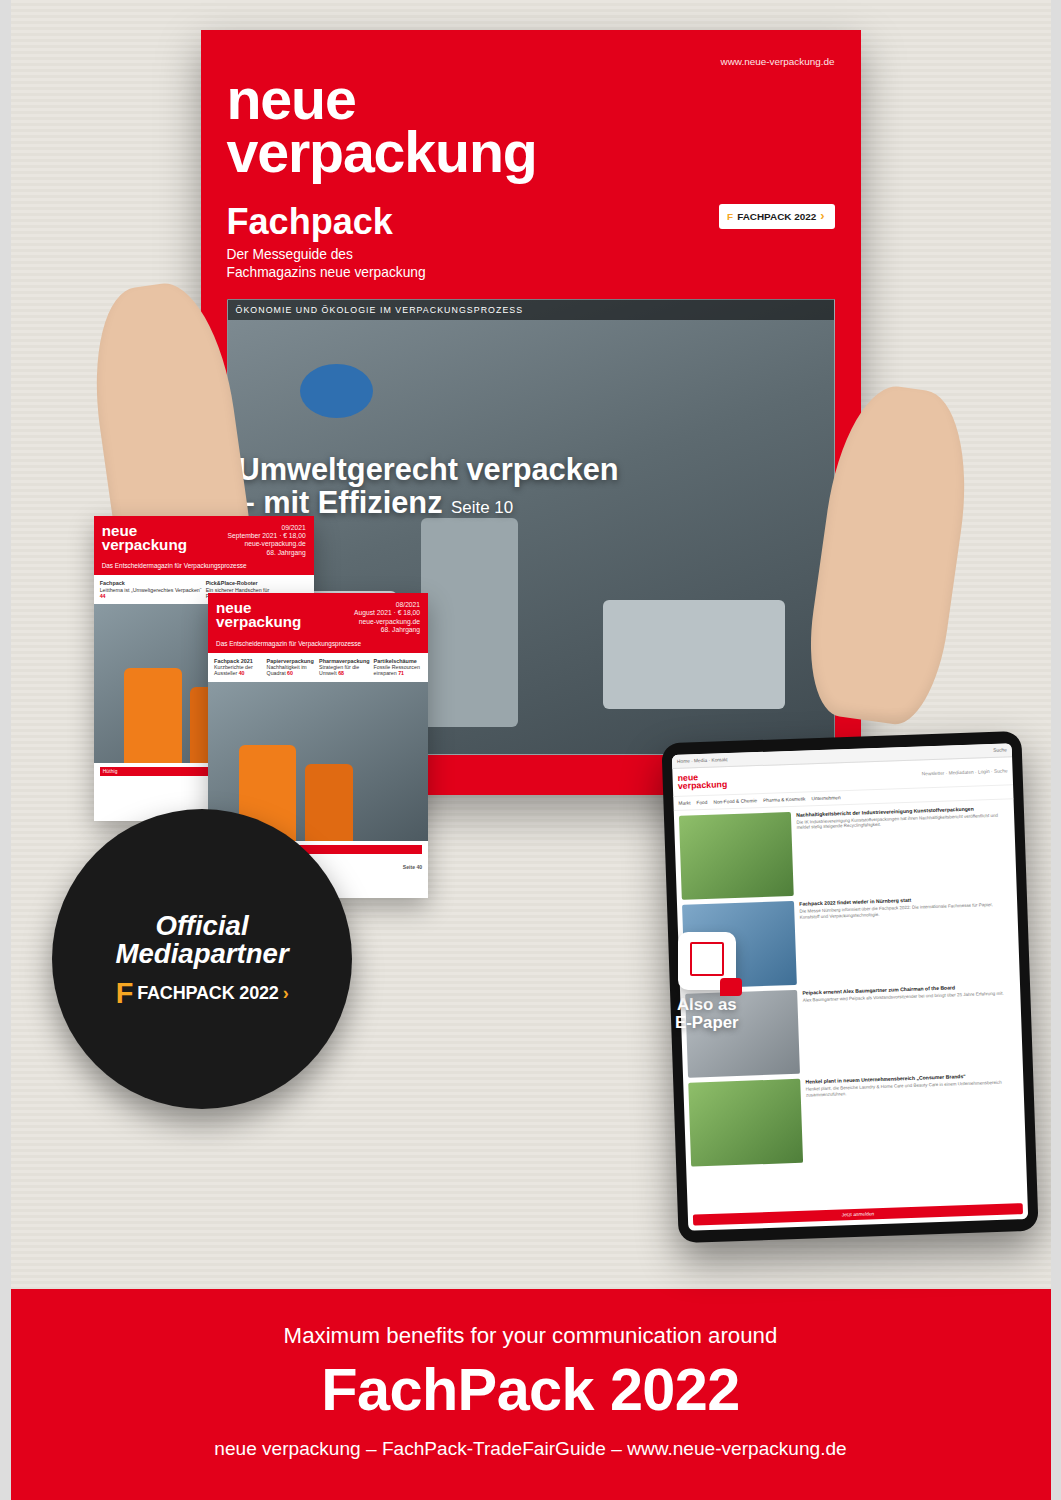www.neue-verpackung.de
neue verpackung
Fachpack
Der Messeguide des
Fachmagazins neue verpackung
FFACHPACK 2022›
Ökonomie und Ökologie im Verpackungsprozess
Umweltgerecht verpacken
– mit Effizienz Seite 10
09/2021
September 2021 · € 18,00
neue-verpackung.de
68. Jahrgang
neue verpackung
Das Entscheidermagazin für Verpackungsprozesse
Fachpack Leitthema ist „Umweltgerechtes Verpacken“ 44
Pick&Place-Roboter Ein sicherer Handschen für Feinfeuchtwaren 64
Hüthig
08/2021
August 2021 · € 18,00
neue-verpackung.de
68. Jahrgang
neue verpackung
Das Entscheidermagazin für Verpackungsprozesse
Fachpack 2021 Kurzberichte der Aussteller 40
Papierverpackung Nachhaltigkeit im Quadrat 60
Pharmaverpackung Strategien für die Umwelt 68
Partikelschäume Fossile Ressourcen einsparen 71
Vorbericht Fachpack 2021
Das Branchentreffen
in Nürnberg Seite 40
Also as
E-Paper
Home · Media · Kontakt Suche
neue verpackung
Newsletter · Mediadaten · Login · Suche
Markt Food Non-Food & Chemie Pharma & Kosmetik Unternehmen
Nachhaltigkeitsbericht der Industrievereinigung Kunststoffverpackungen
Die IK Industrievereinigung Kunststoffverpackungen hat ihren Nachhaltigkeitsbericht veröffentlicht und meldet stetig steigende Recyclingfähigkeit.
Fachpack 2022 findet wieder in Nürnberg statt
Die Messe Nürnberg informiert über die Fachpack 2022: Die internationale Fachmesse für Papier, Kunststoff und Verpackungstechnologie.
Peipack ernennt Alex Baumgartner zum Chairman of the Board
Alex Baumgartner wird Peipack als Vorstandsvorsitzender bei und bringt über 25 Jahre Erfahrung mit.
Henkel plant in neuem Unternehmensbereich „Consumer Brands“
Henkel plant, die Bereiche Laundry & Home Care und Beauty Care in einem Unternehmensbereich zusammenzuführen.
Jetzt anmelden
Official
Mediapartner
FFACHPACK 2022›
Maximum benefits for your communication around
FachPack 2022
neue verpackung – FachPack-TradeFairGuide – www.neue-verpackung.de